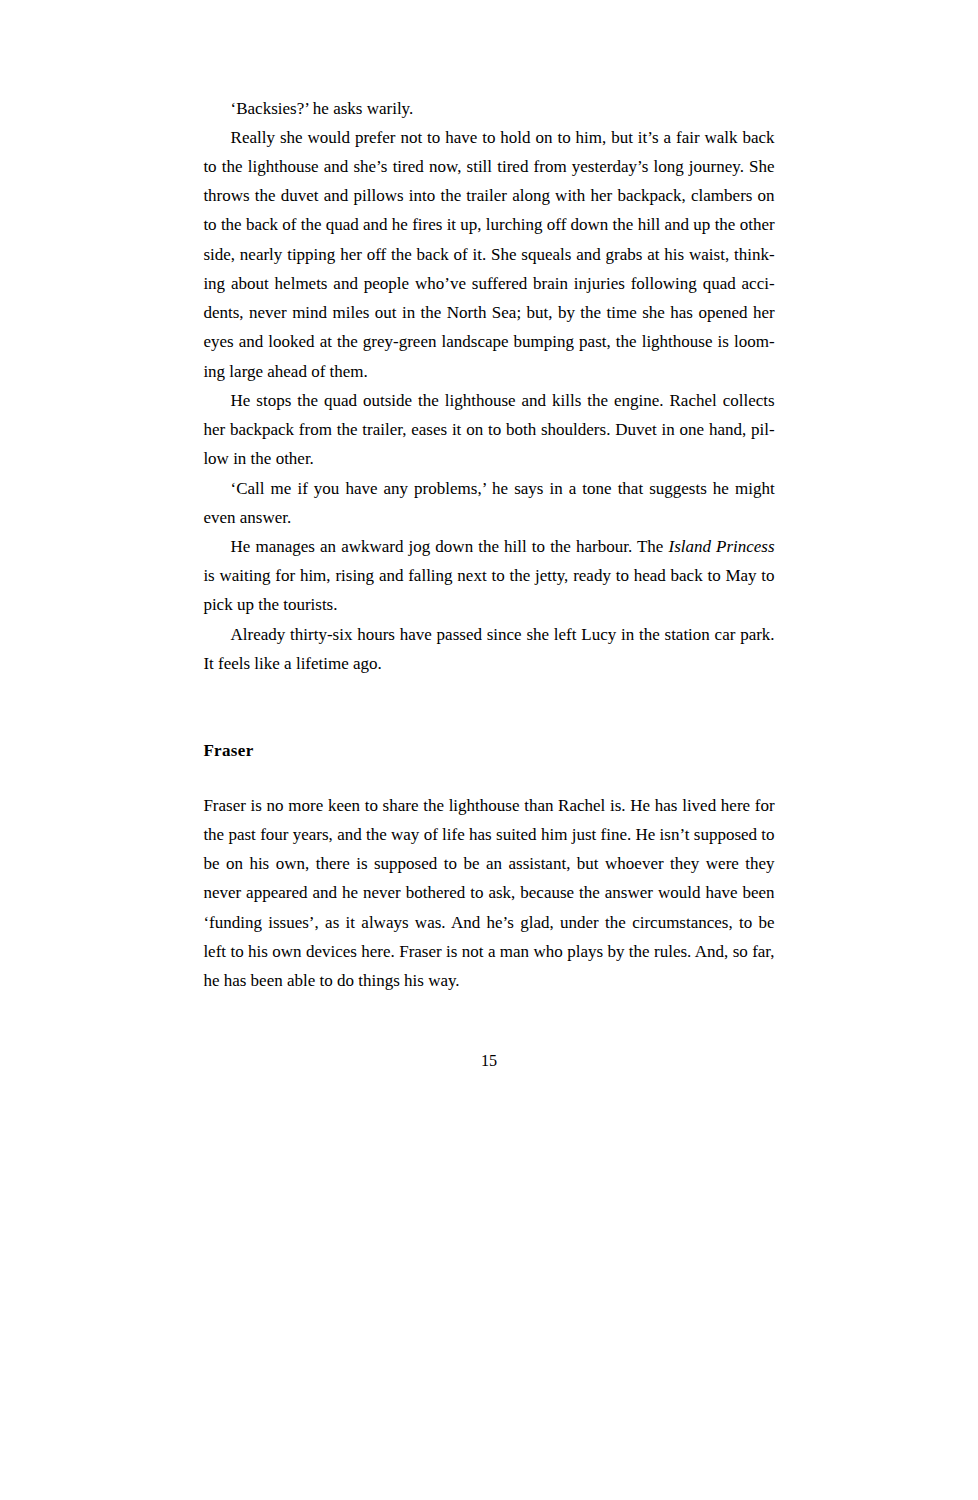‘Backsies?’ he asks warily.
Really she would prefer not to have to hold on to him, but it’s a fair walk back to the lighthouse and she’s tired now, still tired from yesterday’s long journey. She throws the duvet and pillows into the trailer along with her backpack, clambers on to the back of the quad and he fires it up, lurching off down the hill and up the other side, nearly tipping her off the back of it. She squeals and grabs at his waist, thinking about helmets and people who’ve suffered brain injuries following quad accidents, never mind miles out in the North Sea; but, by the time she has opened her eyes and looked at the grey-green landscape bumping past, the lighthouse is looming large ahead of them.
He stops the quad outside the lighthouse and kills the engine. Rachel collects her backpack from the trailer, eases it on to both shoulders. Duvet in one hand, pillow in the other.
‘Call me if you have any problems,’ he says in a tone that suggests he might even answer.
He manages an awkward jog down the hill to the harbour. The Island Princess is waiting for him, rising and falling next to the jetty, ready to head back to May to pick up the tourists.
Already thirty-six hours have passed since she left Lucy in the station car park. It feels like a lifetime ago.
Fraser
Fraser is no more keen to share the lighthouse than Rachel is. He has lived here for the past four years, and the way of life has suited him just fine. He isn’t supposed to be on his own, there is supposed to be an assistant, but whoever they were they never appeared and he never bothered to ask, because the answer would have been ‘funding issues’, as it always was. And he’s glad, under the circumstances, to be left to his own devices here. Fraser is not a man who plays by the rules. And, so far, he has been able to do things his way.
15